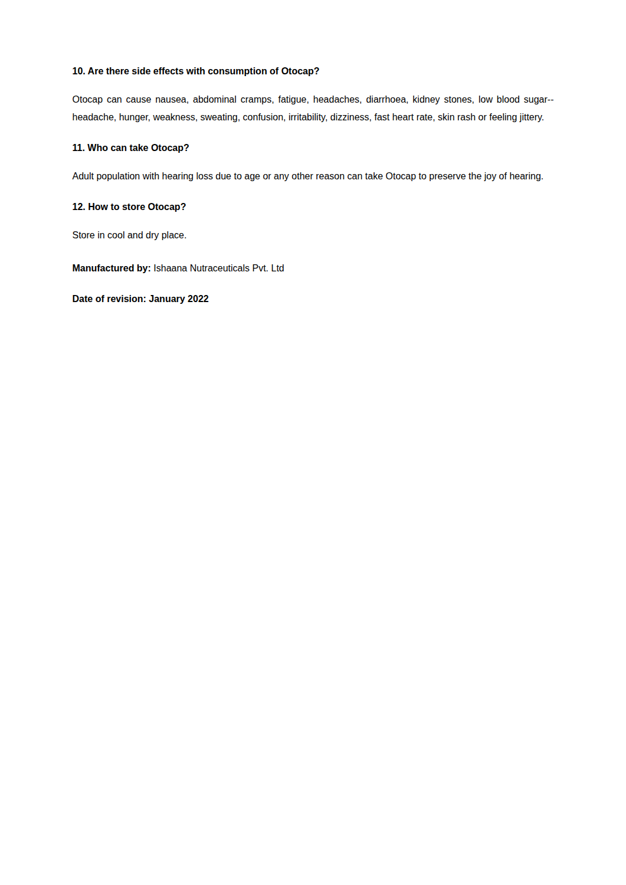Are there side effects with consumption of Otocap?
Otocap can cause nausea, abdominal cramps, fatigue, headaches, diarrhoea, kidney stones, low blood sugar--headache, hunger, weakness, sweating, confusion, irritability, dizziness, fast heart rate, skin rash or feeling jittery.
Who can take Otocap?
Adult population with hearing loss due to age or any other reason can take Otocap to preserve the joy of hearing.
How to store Otocap?
Store in cool and dry place.
Manufactured by: Ishaana Nutraceuticals Pvt. Ltd
Date of revision: January 2022